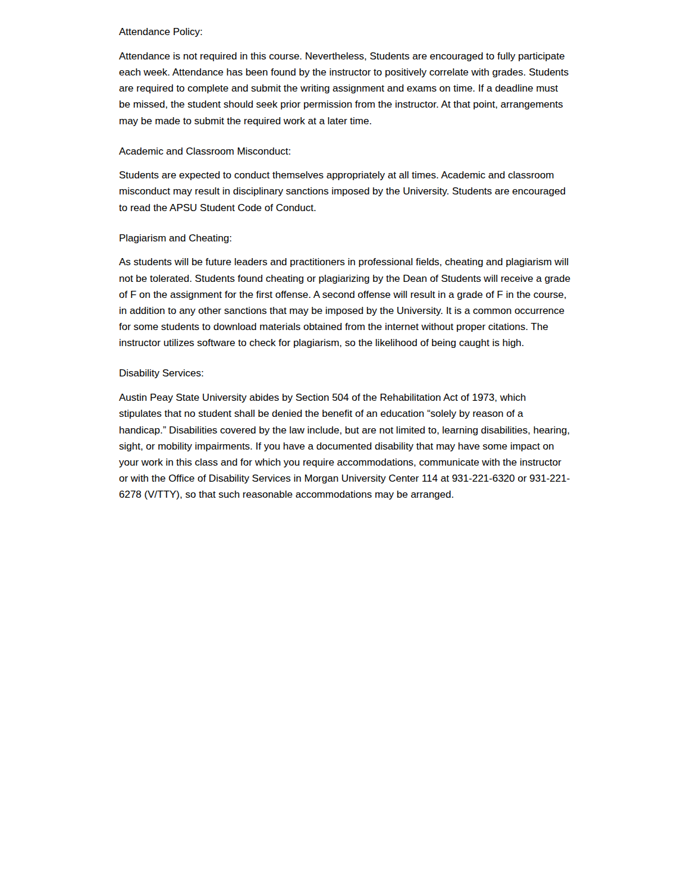Attendance Policy:
Attendance is not required in this course. Nevertheless, Students are encouraged to fully participate each week. Attendance has been found by the instructor to positively correlate with grades. Students are required to complete and submit the writing assignment and exams on time. If a deadline must be missed, the student should seek prior permission from the instructor. At that point, arrangements may be made to submit the required work at a later time.
Academic and Classroom Misconduct:
Students are expected to conduct themselves appropriately at all times. Academic and classroom misconduct may result in disciplinary sanctions imposed by the University. Students are encouraged to read the APSU Student Code of Conduct.
Plagiarism and Cheating:
As students will be future leaders and practitioners in professional fields, cheating and plagiarism will not be tolerated. Students found cheating or plagiarizing by the Dean of Students will receive a grade of F on the assignment for the first offense. A second offense will result in a grade of F in the course, in addition to any other sanctions that may be imposed by the University. It is a common occurrence for some students to download materials obtained from the internet without proper citations. The instructor utilizes software to check for plagiarism, so the likelihood of being caught is high.
Disability Services:
Austin Peay State University abides by Section 504 of the Rehabilitation Act of 1973, which stipulates that no student shall be denied the benefit of an education “solely by reason of a handicap.” Disabilities covered by the law include, but are not limited to, learning disabilities, hearing, sight, or mobility impairments. If you have a documented disability that may have some impact on your work in this class and for which you require accommodations, communicate with the instructor or with the Office of Disability Services in Morgan University Center 114 at 931-221-6320 or 931-221-6278 (V/TTY), so that such reasonable accommodations may be arranged.